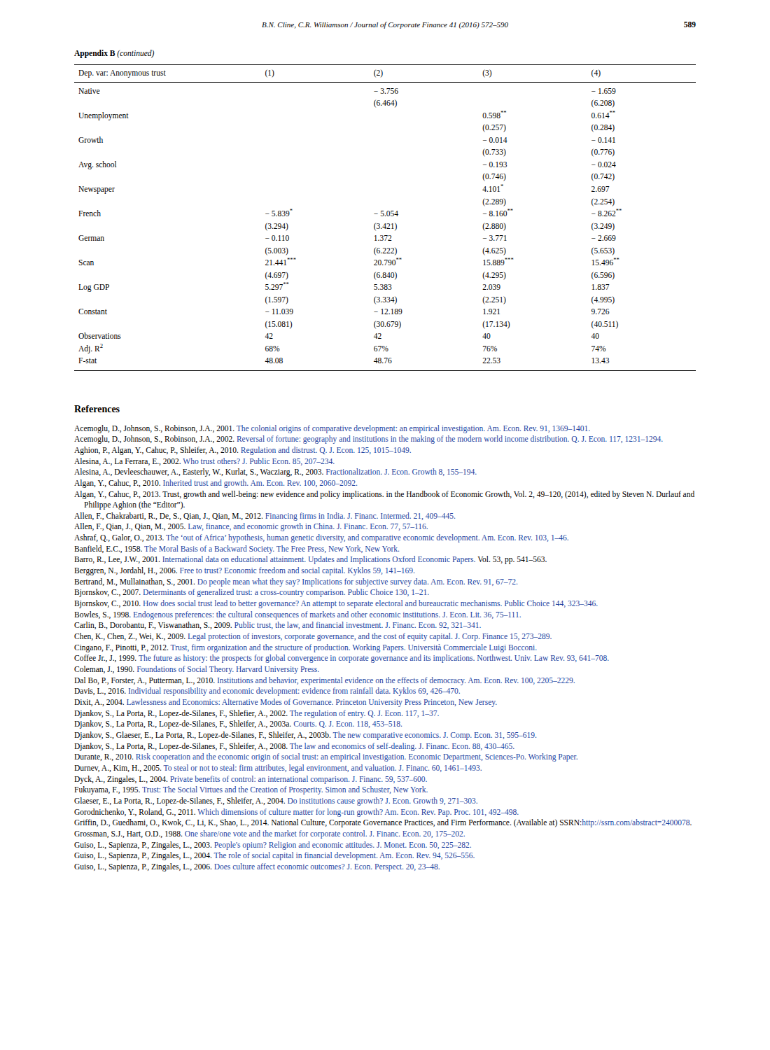B.N. Cline, C.R. Williamson / Journal of Corporate Finance 41 (2016) 572–590 589
Appendix B (continued)
| Dep. var: Anonymous trust | (1) | (2) | (3) | (4) |
| --- | --- | --- | --- | --- |
| Native | | − 3.756 | | − 1.659 |
| | | (6.464) | | (6.208) |
| Unemployment | | | 0.598 ** | 0.614 ** |
| | | | (0.257) | (0.284) |
| Growth | | | − 0.014 | − 0.141 |
| | | | (0.733) | (0.776) |
| Avg. school | | | − 0.193 | − 0.024 |
| | | | (0.746) | (0.742) |
| Newspaper | | | 4.101 * | 2.697 |
| | | | (2.289) | (2.254) |
| French | − 5.839 * | − 5.054 | − 8.160 ** | − 8.262 ** |
| | (3.294) | (3.421) | (2.880) | (3.249) |
| German | − 0.110 | 1.372 | − 3.771 | − 2.669 |
| | (5.003) | (6.222) | (4.625) | (5.653) |
| Scan | 21.441 *** | 20.790 ** | 15.889 *** | 15.496 ** |
| | (4.697) | (6.840) | (4.295) | (6.596) |
| Log GDP | 5.297 ** | 5.383 | 2.039 | 1.837 |
| | (1.597) | (3.334) | (2.251) | (4.995) |
| Constant | − 11.039 | − 12.189 | 1.921 | 9.726 |
| | (15.081) | (30.679) | (17.134) | (40.511) |
| Observations | 42 | 42 | 40 | 40 |
| Adj. R 2 | 68% | 67% | 76% | 74% |
| F-stat | 48.08 | 48.76 | 22.53 | 13.43 |
References
Acemoglu, D., Johnson, S., Robinson, J.A., 2001. The colonial origins of comparative development: an empirical investigation. Am. Econ. Rev. 91, 1369–1401.
Acemoglu, D., Johnson, S., Robinson, J.A., 2002. Reversal of fortune: geography and institutions in the making of the modern world income distribution. Q. J. Econ. 117, 1231–1294.
Aghion, P., Algan, Y., Cahuc, P., Shleifer, A., 2010. Regulation and distrust. Q. J. Econ. 125, 1015–1049.
Alesina, A., La Ferrara, E., 2002. Who trust others? J. Public Econ. 85, 207–234.
Alesina, A., Devleeschauwer, A., Easterly, W., Kurlat, S., Wacziarg, R., 2003. Fractionalization. J. Econ. Growth 8, 155–194.
Algan, Y., Cahuc, P., 2010. Inherited trust and growth. Am. Econ. Rev. 100, 2060–2092.
Algan, Y., Cahuc, P., 2013. Trust, growth and well-being: new evidence and policy implications. in the Handbook of Economic Growth, Vol. 2, 49–120, (2014), edited by Steven N. Durlauf and Philippe Aghion (the “Editor”).
Allen, F., Chakrabarti, R., De, S., Qian, J., Qian, M., 2012. Financing firms in India. J. Financ. Intermed. 21, 409–445.
Allen, F., Qian, J., Qian, M., 2005. Law, finance, and economic growth in China. J. Financ. Econ. 77, 57–116.
Ashraf, Q., Galor, O., 2013. The ‘out of Africa’ hypothesis, human genetic diversity, and comparative economic development. Am. Econ. Rev. 103, 1–46.
Banfield, E.C., 1958. The Moral Basis of a Backward Society. The Free Press, New York, New York.
Barro, R., Lee, J.W., 2001. International data on educational attainment. Updates and Implications Oxford Economic Papers. Vol. 53, pp. 541–563.
Berggren, N., Jordahl, H., 2006. Free to trust? Economic freedom and social capital. Kyklos 59, 141–169.
Bertrand, M., Mullainathan, S., 2001. Do people mean what they say? Implications for subjective survey data. Am. Econ. Rev. 91, 67–72.
Bjornskov, C., 2007. Determinants of generalized trust: a cross-country comparison. Public Choice 130, 1–21.
Bjornskov, C., 2010. How does social trust lead to better governance? An attempt to separate electoral and bureaucratic mechanisms. Public Choice 144, 323–346.
Bowles, S., 1998. Endogenous preferences: the cultural consequences of markets and other economic institutions. J. Econ. Lit. 36, 75–111.
Carlin, B., Dorobantu, F., Viswanathan, S., 2009. Public trust, the law, and financial investment. J. Financ. Econ. 92, 321–341.
Chen, K., Chen, Z., Wei, K., 2009. Legal protection of investors, corporate governance, and the cost of equity capital. J. Corp. Finance 15, 273–289.
Cingano, F., Pinotti, P., 2012. Trust, firm organization and the structure of production. Working Papers. Università Commerciale Luigi Bocconi.
Coffee Jr., J., 1999. The future as history: the prospects for global convergence in corporate governance and its implications. Northwest. Univ. Law Rev. 93, 641–708.
Coleman, J., 1990. Foundations of Social Theory. Harvard University Press.
Dal Bo, P., Forster, A., Putterman, L., 2010. Institutions and behavior, experimental evidence on the effects of democracy. Am. Econ. Rev. 100, 2205–2229.
Davis, L., 2016. Individual responsibility and economic development: evidence from rainfall data. Kyklos 69, 426–470.
Dixit, A., 2004. Lawlessness and Economics: Alternative Modes of Governance. Princeton University Press Princeton, New Jersey.
Djankov, S., La Porta, R., Lopez-de-Silanes, F., Shlefier, A., 2002. The regulation of entry. Q. J. Econ. 117, 1–37.
Djankov, S., La Porta, R., Lopez-de-Silanes, F., Shleifer, A., 2003a. Courts. Q. J. Econ. 118, 453–518.
Djankov, S., Glaeser, E., La Porta, R., Lopez-de-Silanes, F., Shleifer, A., 2003b. The new comparative economics. J. Comp. Econ. 31, 595–619.
Djankov, S., La Porta, R., Lopez-de-Silanes, F., Shleifer, A., 2008. The law and economics of self-dealing. J. Financ. Econ. 88, 430–465.
Durante, R., 2010. Risk cooperation and the economic origin of social trust: an empirical investigation. Economic Department, Sciences-Po. Working Paper.
Durnev, A., Kim, H., 2005. To steal or not to steal: firm attributes, legal environment, and valuation. J. Financ. 60, 1461–1493.
Dyck, A., Zingales, L., 2004. Private benefits of control: an international comparison. J. Financ. 59, 537–600.
Fukuyama, F., 1995. Trust: The Social Virtues and the Creation of Prosperity. Simon and Schuster, New York.
Glaeser, E., La Porta, R., Lopez-de-Silanes, F., Shleifer, A., 2004. Do institutions cause growth? J. Econ. Growth 9, 271–303.
Gorodnichenko, Y., Roland, G., 2011. Which dimensions of culture matter for long-run growth? Am. Econ. Rev. Pap. Proc. 101, 492–498.
Griffin, D., Guedhami, O., Kwok, C., Li, K., Shao, L., 2014. National Culture, Corporate Governance Practices, and Firm Performance. (Available at) SSRN:http://ssrn.com/abstract=2400078.
Grossman, S.J., Hart, O.D., 1988. One share/one vote and the market for corporate control. J. Financ. Econ. 20, 175–202.
Guiso, L., Sapienza, P., Zingales, L., 2003. People's opium? Religion and economic attitudes. J. Monet. Econ. 50, 225–282.
Guiso, L., Sapienza, P., Zingales, L., 2004. The role of social capital in financial development. Am. Econ. Rev. 94, 526–556.
Guiso, L., Sapienza, P., Zingales, L., 2006. Does culture affect economic outcomes? J. Econ. Perspect. 20, 23–48.